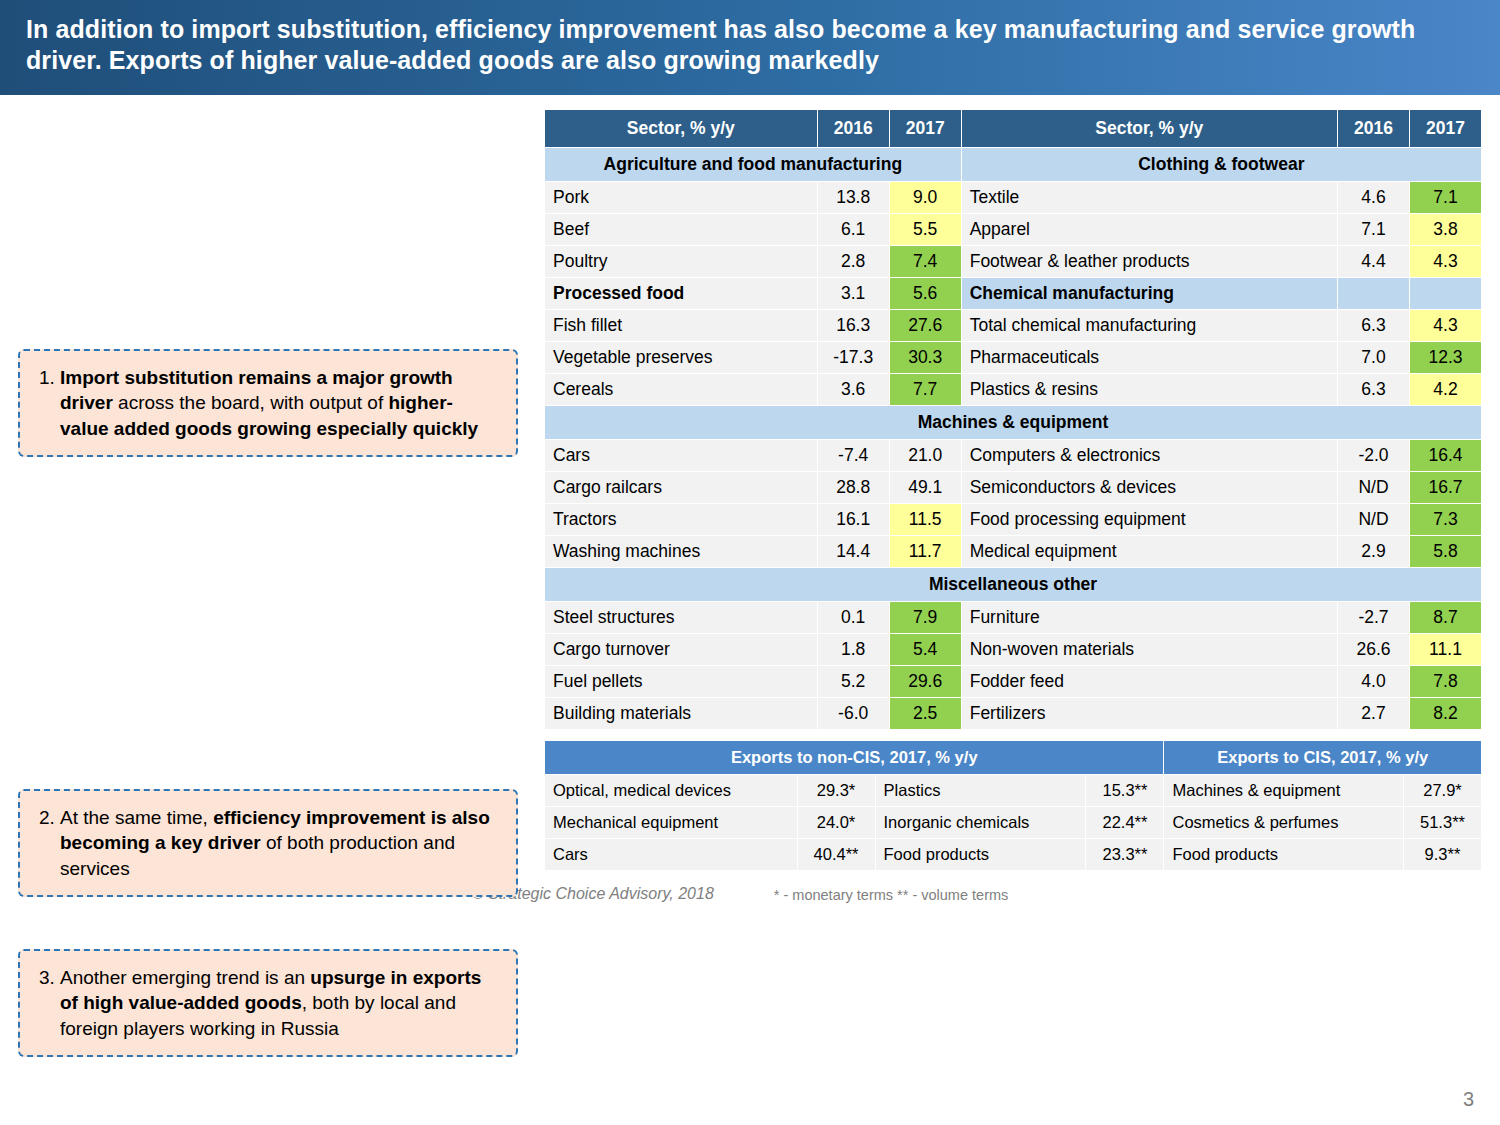In addition to import substitution, efficiency improvement has also become a key manufacturing and service growth driver. Exports of higher value-added goods are also growing markedly
Import substitution remains a major growth driver across the board, with output of higher-value added goods growing especially quickly
At the same time, efficiency improvement is also becoming a key driver of both production and services
Another emerging trend is an upsurge in exports of high value-added goods, both by local and foreign players working in Russia
| Sector, % y/y | 2016 | 2017 | Sector, % y/y | 2016 | 2017 |
| --- | --- | --- | --- | --- | --- |
| Agriculture and food manufacturing | Clothing & footwear |
| Pork | 13.8 | 9.0 | Textile | 4.6 | 7.1 |
| Beef | 6.1 | 5.5 | Apparel | 7.1 | 3.8 |
| Poultry | 2.8 | 7.4 | Footwear & leather products | 4.4 | 4.3 |
| Processed food | 3.1 | 5.6 | Chemical manufacturing | | |
| Fish fillet | 16.3 | 27.6 | Total chemical manufacturing | 6.3 | 4.3 |
| Vegetable preserves | -17.3 | 30.3 | Pharmaceuticals | 7.0 | 12.3 |
| Cereals | 3.6 | 7.7 | Plastics & resins | 6.3 | 4.2 |
| Machines & equipment |
| Cars | -7.4 | 21.0 | Computers & electronics | -2.0 | 16.4 |
| Cargo railcars | 28.8 | 49.1 | Semiconductors & devices | N/D | 16.7 |
| Tractors | 16.1 | 11.5 | Food processing equipment | N/D | 7.3 |
| Washing machines | 14.4 | 11.7 | Medical equipment | 2.9 | 5.8 |
| Miscellaneous other |
| Steel structures | 0.1 | 7.9 | Furniture | -2.7 | 8.7 |
| Cargo turnover | 1.8 | 5.4 | Non-woven materials | 26.6 | 11.1 |
| Fuel pellets | 5.2 | 29.6 | Fodder feed | 4.0 | 7.8 |
| Building materials | -6.0 | 2.5 | Fertilizers | 2.7 | 8.2 |
| Exports to non-CIS, 2017, % y/y | Exports to CIS, 2017, % y/y |
| --- | --- |
| Optical, medical devices | 29.3* | Plastics | 15.3** | Machines & equipment | 27.9* |
| Mechanical equipment | 24.0* | Inorganic chemicals | 22.4** | Cosmetics & perfumes | 51.3** |
| Cars | 40.4** | Food products | 23.3** | Food products | 9.3** |
© Strategic Choice Advisory, 2018 * - monetary terms ** - volume terms
3